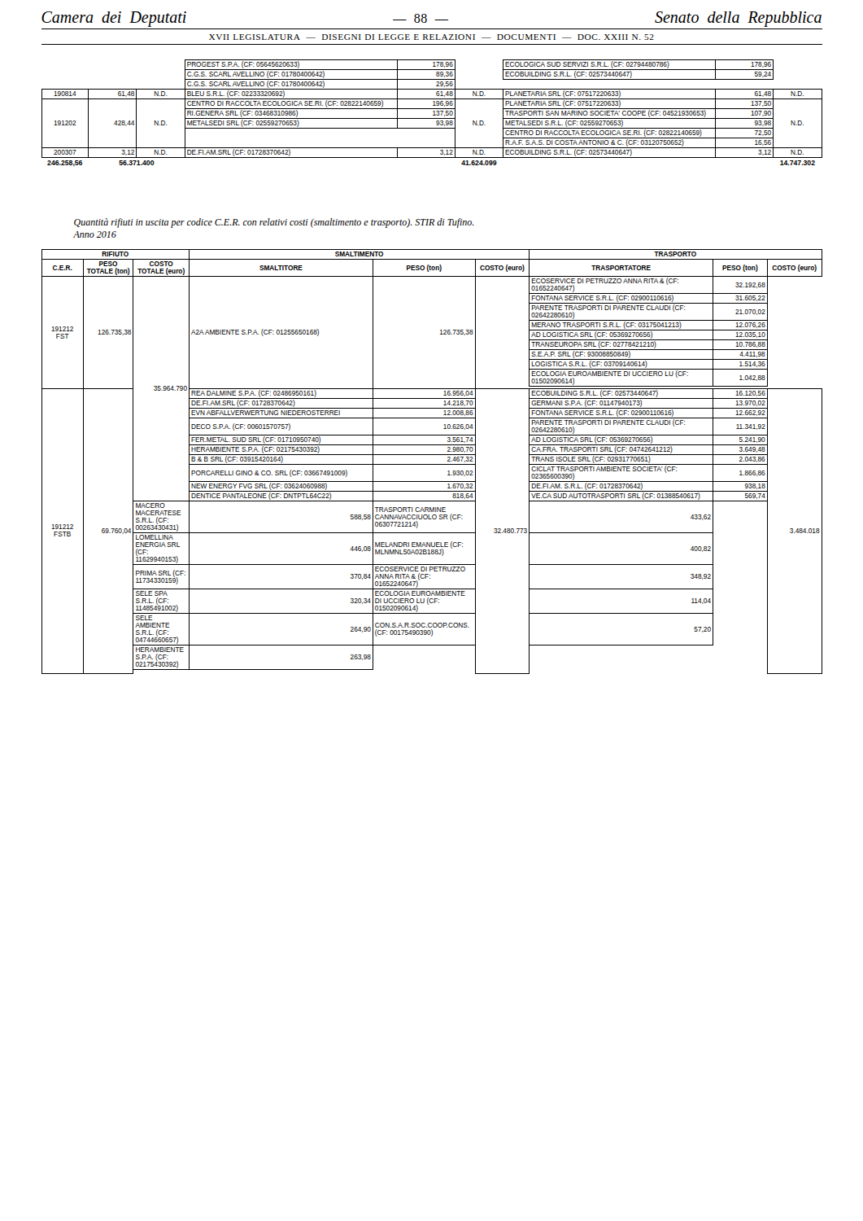Camera dei Deputati
— 88 —
Senato della Repubblica
XVII LEGISLATURA — DISEGNI DI LEGGE E RELAZIONI — DOCUMENTI — DOC. XXIII N. 52
| | | | PROGEST S.P.A. (CF: 05645620633) | 178,96 | | ECOLOGICA SUD SERVIZI S.R.L. (CF: 02794480786) | 178,96 | |
| | | | C.G.S. SCARL AVELLINO (CF: 01780400642) | 89,36 | | ECOBUILDING S.R.L. (CF: 02573440647) | 59,24 | |
| | | | C.G.S. SCARL AVELLINO (CF: 01780400642) | 29,56 | | | | |
| 190814 | 61,48 | N.D. | BLEU S.R.L. (CF: 02233320692) | 61,48 | N.D. | PLANETARIA SRL (CF: 07517220633) | 61,48 | N.D. |
| 191202 | 428,44 | N.D. | CENTRO DI RACCOLTA ECOLOGICA SE.RI. (CF: 02822140659) | 196,96 | N.D. | PLANETARIA SRL (CF: 07517220633) | 137,50 | N.D. |
| RI.GENERA SRL (CF: 03468310986) | 137,50 | TRASPORTI SAN MARINO SOCIETA' COOPE (CF: 04521930653) | 107,90 |
| METALSEDI SRL (CF: 02559270653) | 93,98 | METALSEDI S.R.L. (CF: 02559270653) | 93,98 |
| | | CENTRO DI RACCOLTA ECOLOGICA SE.RI. (CF: 02822140659) | 72,50 |
| | | R.A.F. S.A.S. DI COSTA ANTONIO & C. (CF: 03120750652) | 16,56 |
| 200307 | 3,12 | N.D. | DE.FI.AM.SRL (CF: 01728370642) | 3,12 | N.D. | ECOBUILDING S.R.L. (CF: 02573440647) | 3,12 | N.D. |
| 246.258,56 | 56.371.400 | | | 41.624.099 | | | 14.747.302 |
Quantità rifiuti in uscita per codice C.E.R. con relativi costi (smaltimento e trasporto). STIR di Tufino.
Anno 2016
| RIFIUTO | SMALTIMENTO | TRASPORTO |
| --- | --- | --- |
| C.E.R. | PESO TOTALE (ton) | COSTO TOTALE (euro) | SMALTITORE | PESO (ton) | COSTO (euro) | TRASPORTATORE | PESO (ton) | COSTO (euro) |
| 191212 FST | 126.735,38 | 35.964.790 | A2A AMBIENTE S.P.A. (CF: 01255650168) | 126.735,38 | | ECOSERVICE DI PETRUZZO ANNA RITA & (CF: 01652240647) | 32.192,68 | |
| FONTANA SERVICE S.R.L. (CF: 02900110616) | 31.605,22 |
| PARENTE TRASPORTI DI PARENTE CLAUDI (CF: 02642280610) | 21.070,02 |
| MERANO TRASPORTI S.R.L. (CF: 03175041213) | 12.076,26 |
| AD LOGISTICA SRL (CF: 05369270656) | 12.035,10 |
| TRANSEUROPA SRL (CF: 02778421210) | 10.786,88 |
| S.E.A.P. SRL (CF: 93008850849) | 4.411,98 |
| LOGISTICA S.R.L. (CF: 03709140614) | 1.514,36 |
| ECOLOGIA EUROAMBIENTE DI UCCIERO LU (CF: 01502090614) | 1.042,88 |
| 191212 FSTB | 69.760,04 | REA DALMINE S.P.A. (CF: 02486950161) | 16.956,04 | 32.480.773 | ECOBUILDING S.R.L. (CF: 02573440647) | 16.120,56 | 3.484.018 |
| DE.FI.AM.SRL (CF: 01728370642) | 14.218,70 | GERMANI S.P.A. (CF: 01147940173) | 13.970,02 |
| EVN ABFALLVERWERTUNG NIEDEROSTERREI | 12.008,86 | FONTANA SERVICE S.R.L. (CF: 02900110616) | 12.662,92 |
| DECO S.P.A. (CF: 00601570757) | 10.626,04 | PARENTE TRASPORTI DI PARENTE CLAUDI (CF: 02642280610) | 11.341,92 |
| FER.METAL. SUD SRL (CF: 01710950740) | 3.561,74 | AD LOGISTICA SRL (CF: 05369270656) | 5.241,90 |
| HERAMBIENTE S.P.A. (CF: 02175430392) | 2.980,70 | CA.FRA. TRASPORTI SRL (CF: 04742641212) | 3.649,48 |
| B & B SRL (CF: 03915420164) | 2.467,32 | TRANS ISOLE SRL (CF: 02931770651) | 2.043,86 |
| PORCARELLI GINO & CO. SRL (CF: 03667491009) | 1.930,02 | CICLAT TRASPORTI AMBIENTE SOCIETA' (CF: 02365600390) | 1.866,86 |
| NEW ENERGY FVG SRL (CF: 03624060988) | 1.670,32 | DE.FI.AM. S.R.L. (CF: 01728370642) | 938,18 |
| DENTICE PANTALEONE (CF: DNTPTL64C22) | 818,64 | VE.CA SUD AUTOTRASPORTI SRL (CF: 01388540617) | 569,74 |
| MACERO MACERATESE S.R.L. (CF: 00263430431) | 588,58 | TRASPORTI CARMINE CANNAVACCIUOLO SR (CF: 06307721214) | 433,62 |
| LOMELLINA ENERGIA SRL (CF: 11629940153) | 446,08 | MELANDRI EMANUELE (CF: MLNMNL50A02B188J) | 400,82 |
| PRIMA SRL (CF: 11734330159) | 370,84 | ECOSERVICE DI PETRUZZO ANNA RITA & (CF: 01652240647) | 348,92 |
| SELE SPA S.R.L. (CF: 11485491002) | 320,34 | ECOLOGIA EUROAMBIENTE DI UCCIERO LU (CF: 01502090614) | 114,04 |
| SELE AMBIENTE S.R.L. (CF: 04744660657) | 264,90 | CON.S.A.R.SOC.COOP.CONS. (CF: 00175490390) | 57,20 |
| HERAMBIENTE S.P.A. (CF: 02175430392) | 263,98 | | |